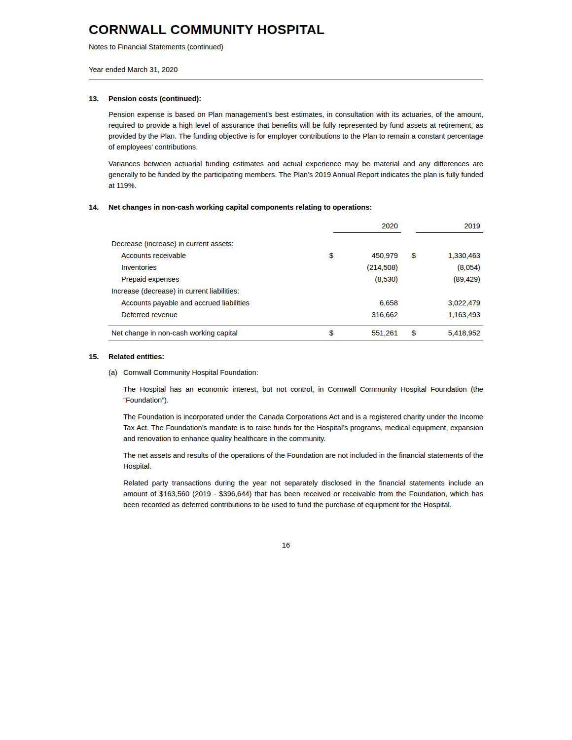CORNWALL COMMUNITY HOSPITAL
Notes to Financial Statements (continued)
Year ended March 31, 2020
13.
Pension costs (continued):
Pension expense is based on Plan management's best estimates, in consultation with its actuaries, of the amount, required to provide a high level of assurance that benefits will be fully represented by fund assets at retirement, as provided by the Plan. The funding objective is for employer contributions to the Plan to remain a constant percentage of employees' contributions.
Variances between actuarial funding estimates and actual experience may be material and any differences are generally to be funded by the participating members. The Plan’s 2019 Annual Report indicates the plan is fully funded at 119%.
14.
Net changes in non-cash working capital components relating to operations:
| | | 2020 | | 2019 |
| --- | --- | --- | --- | --- |
| Decrease (increase) in current assets: | | | | |
| Accounts receivable | $ | 450,979 | $ | 1,330,463 |
| Inventories | | (214,508) | | (8,054) |
| Prepaid expenses | | (8,530) | | (89,429) |
| Increase (decrease) in current liabilities: | | | | |
| Accounts payable and accrued liabilities | | 6,658 | | 3,022,479 |
| Deferred revenue | | 316,662 | | 1,163,493 |
| Net change in non-cash working capital | $ | 551,261 | $ | 5,418,952 |
15.
Related entities:
(a) Cornwall Community Hospital Foundation:
The Hospital has an economic interest, but not control, in Cornwall Community Hospital Foundation (the “Foundation”).
The Foundation is incorporated under the Canada Corporations Act and is a registered charity under the Income Tax Act. The Foundation’s mandate is to raise funds for the Hospital’s programs, medical equipment, expansion and renovation to enhance quality healthcare in the community.
The net assets and results of the operations of the Foundation are not included in the financial statements of the Hospital.
Related party transactions during the year not separately disclosed in the financial statements include an amount of $163,560 (2019 - $396,644) that has been received or receivable from the Foundation, which has been recorded as deferred contributions to be used to fund the purchase of equipment for the Hospital.
16